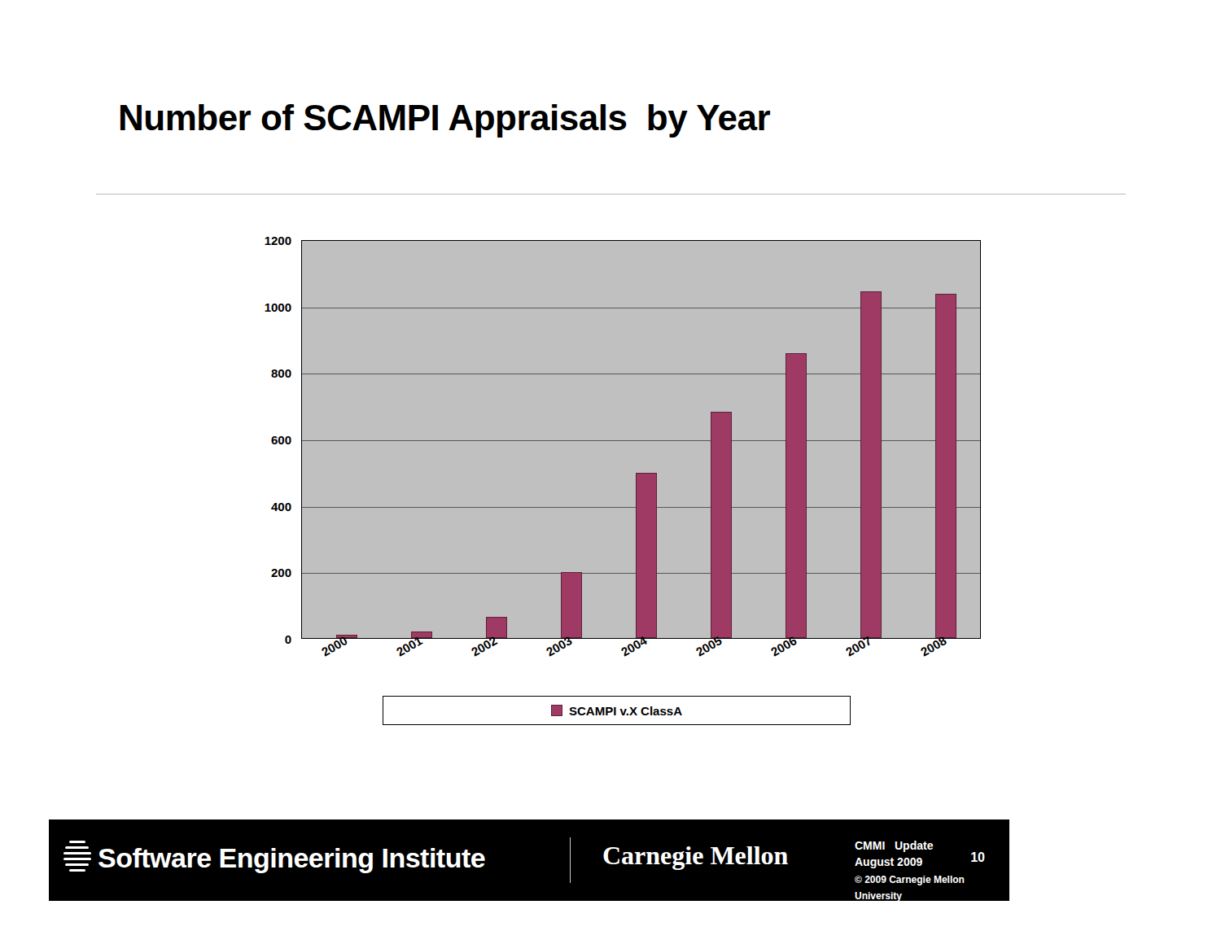Number of SCAMPI Appraisals by Year
1200
1000
800
600
400
200
0
2000
2001
2002
2003
2004
2005
2006
2007
2008
SCAMPI v.X ClassA
Software Engineering Institute
Carnegie Mellon
CMMI Update
August 2009
© 2009 Carnegie Mellon University
10